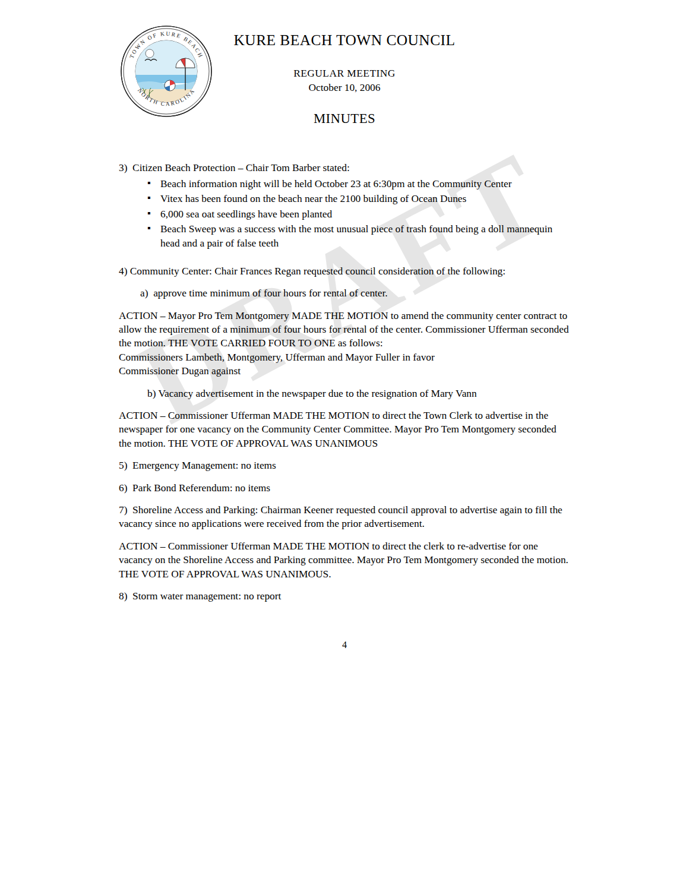DRAFT
TOWN OF KURE BEACH NORTH CAROLINA
KURE BEACH TOWN COUNCIL
REGULAR MEETING
October 10, 2006
MINUTES
3) Citizen Beach Protection – Chair Tom Barber stated:
Beach information night will be held October 23 at 6:30pm at the Community Center
Vitex has been found on the beach near the 2100 building of Ocean Dunes
6,000 sea oat seedlings have been planted
Beach Sweep was a success with the most unusual piece of trash found being a doll mannequin head and a pair of false teeth
4) Community Center: Chair Frances Regan requested council consideration of the following:
a) approve time minimum of four hours for rental of center.
ACTION – Mayor Pro Tem Montgomery MADE THE MOTION to amend the community center contract to allow the requirement of a minimum of four hours for rental of the center. Commissioner Ufferman seconded the motion. THE VOTE CARRIED FOUR TO ONE as follows:
Commissioners Lambeth, Montgomery, Ufferman and Mayor Fuller in favor
Commissioner Dugan against
b) Vacancy advertisement in the newspaper due to the resignation of Mary Vann
ACTION – Commissioner Ufferman MADE THE MOTION to direct the Town Clerk to advertise in the newspaper for one vacancy on the Community Center Committee. Mayor Pro Tem Montgomery seconded the motion. THE VOTE OF APPROVAL WAS UNANIMOUS
5) Emergency Management: no items
6) Park Bond Referendum: no items
7) Shoreline Access and Parking: Chairman Keener requested council approval to advertise again to fill the vacancy since no applications were received from the prior advertisement.
ACTION – Commissioner Ufferman MADE THE MOTION to direct the clerk to re-advertise for one vacancy on the Shoreline Access and Parking committee. Mayor Pro Tem Montgomery seconded the motion. THE VOTE OF APPROVAL WAS UNANIMOUS.
8) Storm water management: no report
4